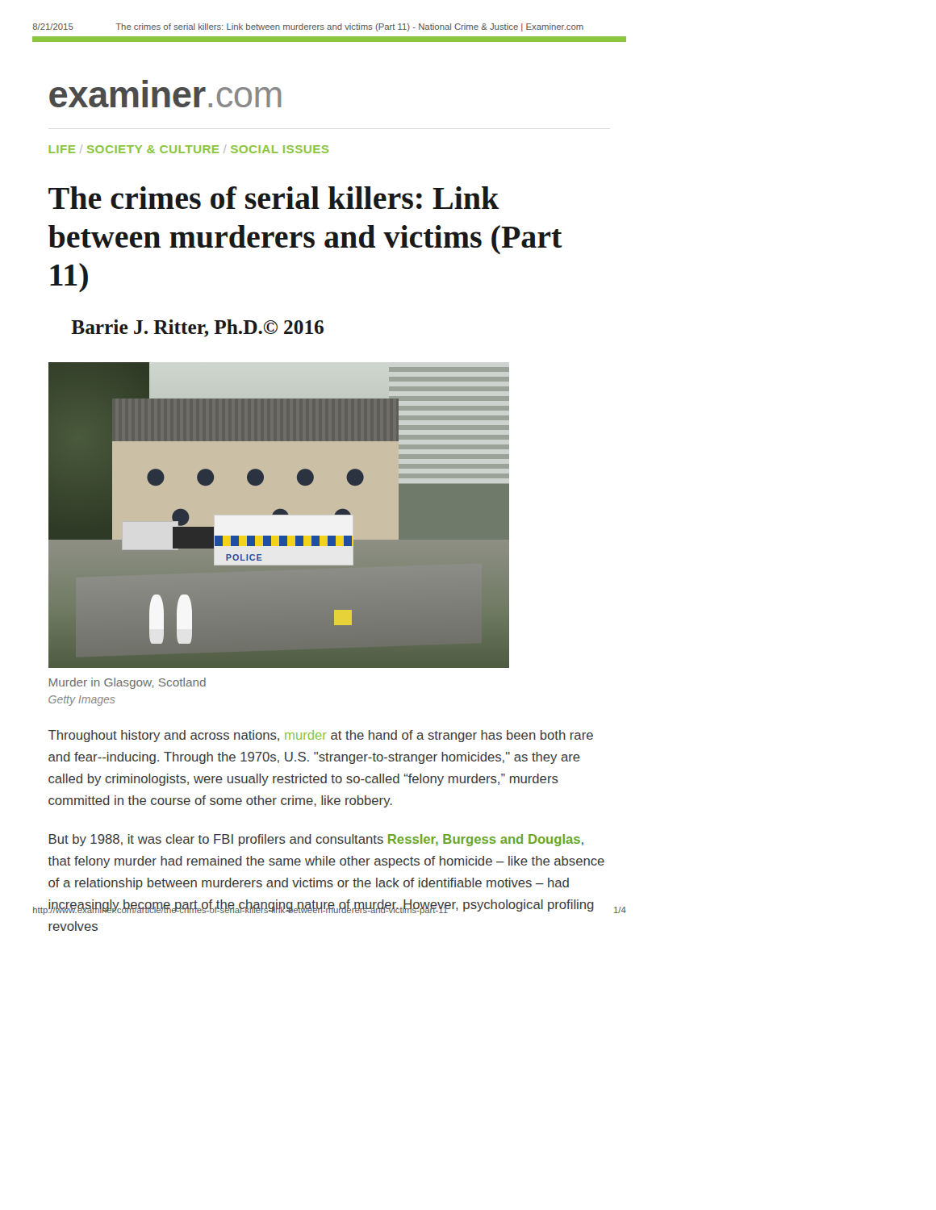8/21/2015 The crimes of serial killers: Link between murderers and victims (Part 11) - National Crime & Justice | Examiner.com
examiner.com
LIFE/SOCIETY & CULTURE/SOCIAL ISSUES
The crimes of serial killers: Link between murderers and victims (Part 11)
Barrie J. Ritter, Ph.D.© 2016
POLICE
Murder in Glasgow, Scotland Getty Images
Throughout history and across nations, murder at the hand of a stranger has been both rare and fear--inducing. Through the 1970s, U.S. "stranger-to-stranger homicides," as they are called by criminologists, were usually restricted to so-called “felony murders,” murders committed in the course of some other crime, like robbery.
But by 1988, it was clear to FBI profilers and consultants Ressler, Burgess and Douglas, that felony murder had remained the same while other aspects of homicide – like the absence of a relationship between murderers and victims or the lack of identifiable motives – had increasingly become part of the changing nature of murder. However, psychological profiling revolves
http://www.examiner.com/article/the-crimes-of-serial-killers-link-between-murderers-and-victims-part-11 1/4